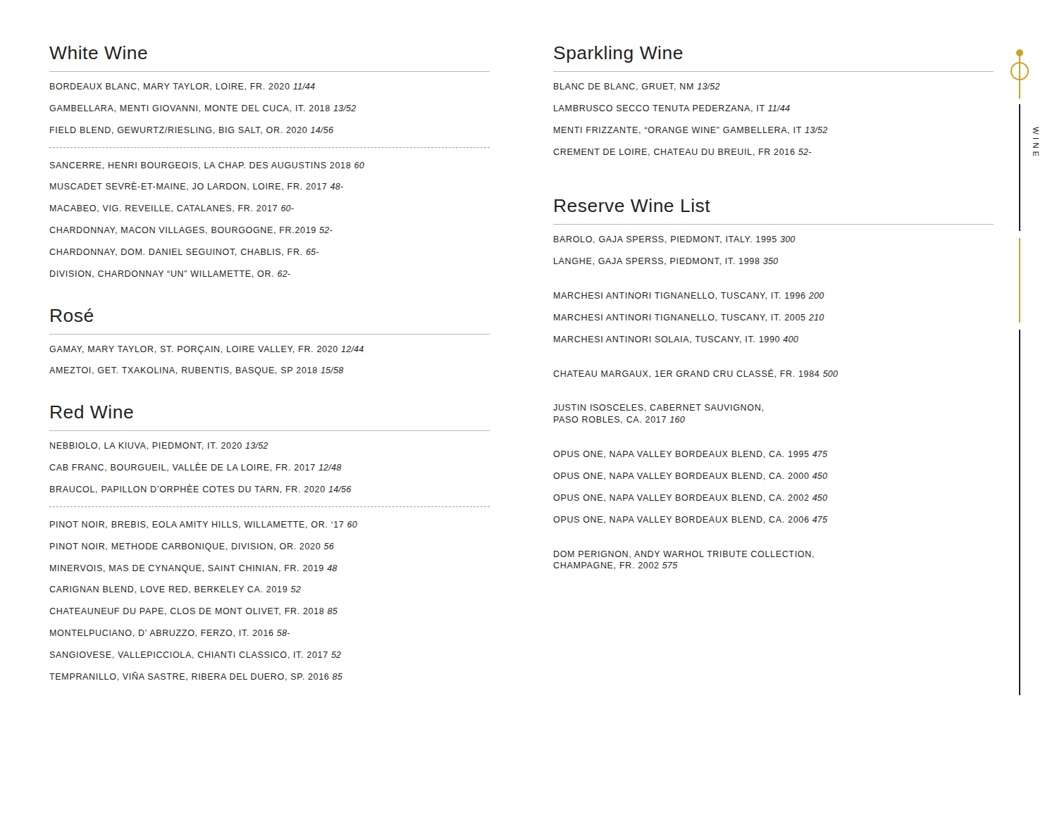White Wine
Bordeaux Blanc, Mary Taylor, Loire, Fr. 2020 11/44
Gambellara, Menti Giovanni, Monte del Cuca, It. 2018 13/52
Field Blend, Gewurtz/Riesling, Big Salt, Or. 2020 14/56
Sancerre, Henri Bourgeois, La Chap. des Augustins 2018 60
Muscadet Sevrè-et-Maine, Jo Lardon, Loire, Fr. 2017 48-
Macabeo, Vig. Reveille, Catalanes, Fr. 2017 60-
Chardonnay, Macon Villages, Bourgogne, Fr.2019 52-
Chardonnay, Dom. Daniel Seguinot, Chablis, Fr. 65-
Division, Chardonnay “Un” Willamette, Or. 62-
Rosé
Gamay, Mary Taylor, St. Porçain, Loire Valley, Fr. 2020 12/44
Ameztoi, Get. Txakolina, Rubentis, Basque, Sp 2018 15/58
Red Wine
Nebbiolo, La Kiuva, Piedmont, It. 2020 13/52
Cab Franc, Bourgueil, Vallèe de la Loire, Fr. 2017 12/48
Braucol, Papillon d’Orphèe Cotes du Tarn, Fr. 2020 14/56
Pinot Noir, Brebis, Eola Amity Hills, Willamette, Or. ‘17 60
Pinot Noir, Methode Carbonique, Division, Or. 2020 56
Minervois, Mas de Cynanque, Saint Chinian, Fr. 2019 48
Carignan Blend, Love Red, Berkeley Ca. 2019 52
Chateauneuf du Pape, Clos de Mont Olivet, Fr. 2018 85
Montelpuciano, D’ Abruzzo, Ferzo, It. 2016 58-
Sangiovese, Vallepicciola, Chianti Classico, It. 2017 52
Tempranillo, Viña Sastre, Ribera del Duero, Sp. 2016 85
Sparkling Wine
Blanc de Blanc, Gruet, NM 13/52
Lambrusco Secco Tenuta Pederzana, It 11/44
Menti Frizzante, “Orange Wine” Gambellera, It 13/52
Crement de Loire, Chateau du Breuil, Fr 2016 52-
Reserve Wine List
Barolo, Gaja Sperss, Piedmont, Italy. 1995 300
Langhe, Gaja Sperss, Piedmont, It. 1998 350
Marchesi Antinori Tignanello, Tuscany, It. 1996 200
Marchesi Antinori Tignanello, Tuscany, It. 2005 210
Marchesi Antinori Solaia, Tuscany, It. 1990 400
Chateau Margaux, 1er Grand Cru Classé, Fr. 1984 500
Justin Isosceles, Cabernet Sauvignon,
Paso Robles, Ca. 2017 160
Opus One, Napa Valley Bordeaux Blend, Ca. 1995 475
Opus One, Napa Valley Bordeaux Blend, Ca. 2000 450
Opus One, Napa Valley Bordeaux Blend, Ca. 2002 450
Opus One, Napa Valley Bordeaux Blend, Ca. 2006 475
Dom Perignon, Andy Warhol Tribute Collection,
Champagne, Fr. 2002 575
WINE